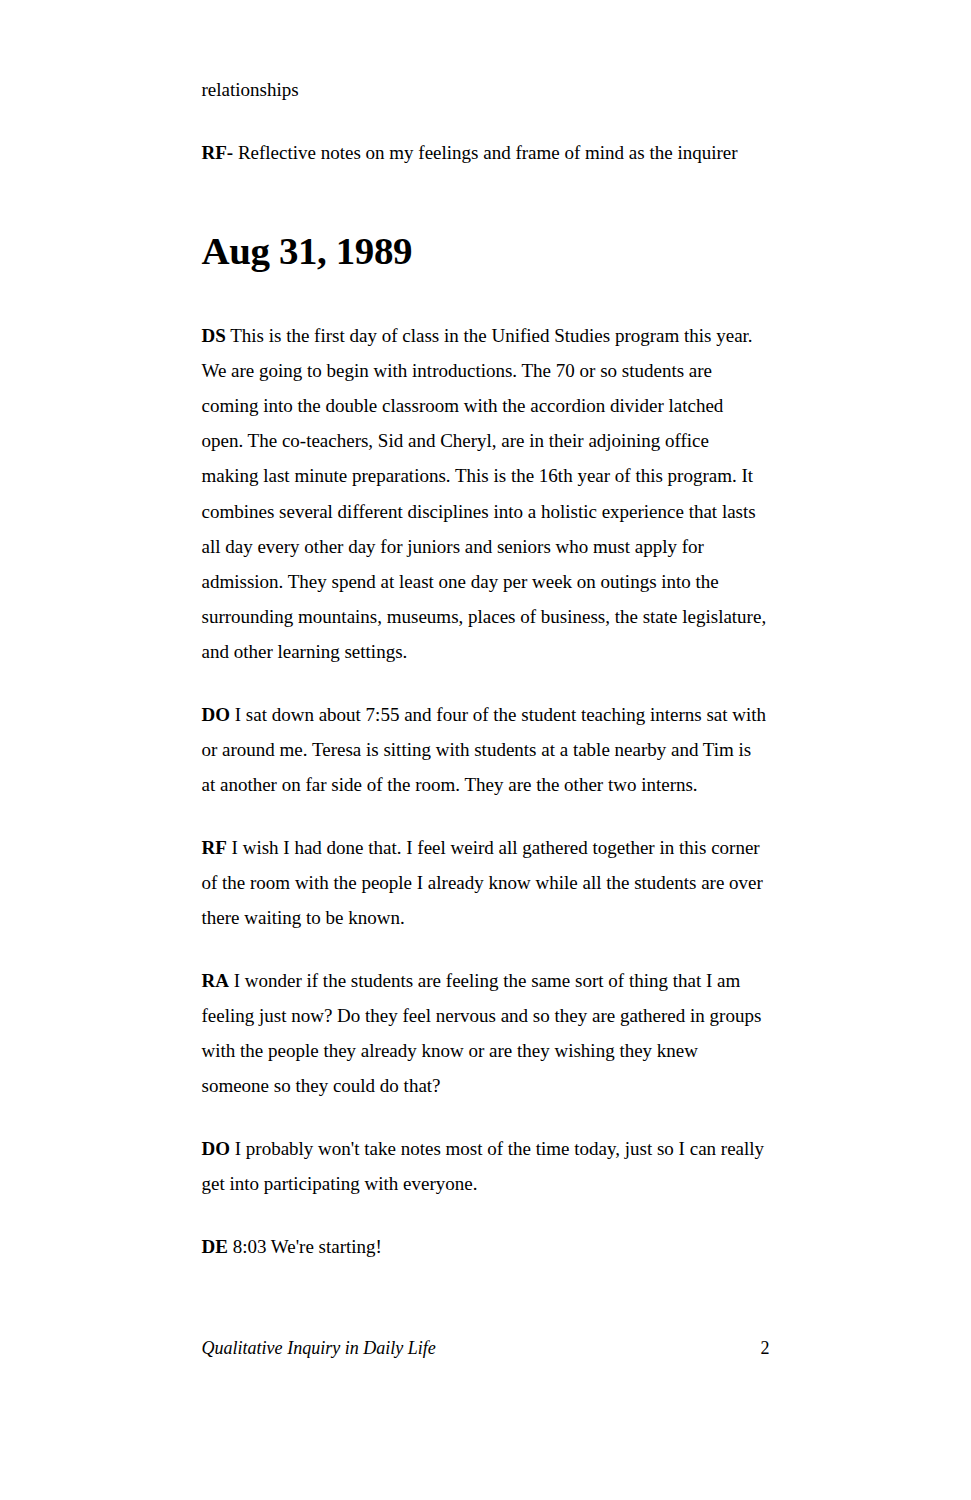relationships
RF- Reflective notes on my feelings and frame of mind as the inquirer
Aug 31, 1989
DS This is the first day of class in the Unified Studies program this year. We are going to begin with introductions. The 70 or so students are coming into the double classroom with the accordion divider latched open. The co-teachers, Sid and Cheryl, are in their adjoining office making last minute preparations. This is the 16th year of this program. It combines several different disciplines into a holistic experience that lasts all day every other day for juniors and seniors who must apply for admission. They spend at least one day per week on outings into the surrounding mountains, museums, places of business, the state legislature, and other learning settings.
DO I sat down about 7:55 and four of the student teaching interns sat with or around me. Teresa is sitting with students at a table nearby and Tim is at another on far side of the room. They are the other two interns.
RF I wish I had done that. I feel weird all gathered together in this corner of the room with the people I already know while all the students are over there waiting to be known.
RA I wonder if the students are feeling the same sort of thing that I am feeling just now? Do they feel nervous and so they are gathered in groups with the people they already know or are they wishing they knew someone so they could do that?
DO I probably won't take notes most of the time today, just so I can really get into participating with everyone.
DE 8:03 We're starting!
Qualitative Inquiry in Daily Life 2